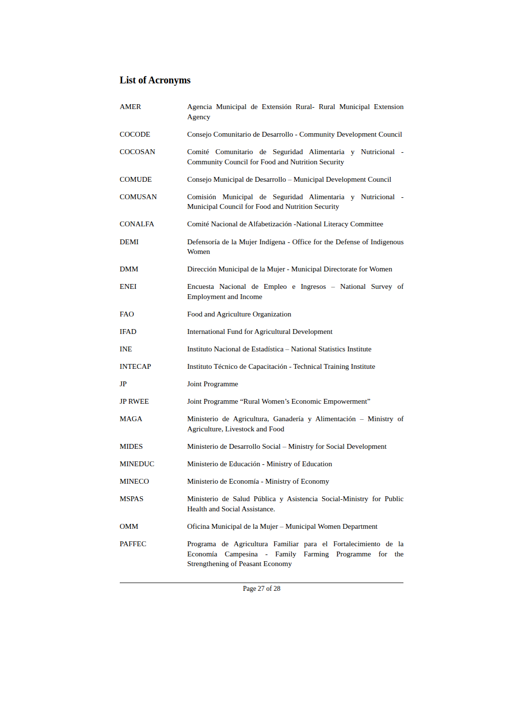List of Acronyms
AMER
Agencia Municipal de Extensión Rural- Rural Municipal Extension Agency
COCODE
Consejo Comunitario de Desarrollo - Community Development Council
COCOSAN
Comité Comunitario de Seguridad Alimentaria y Nutricional - Community Council for Food and Nutrition Security
COMUDE
Consejo Municipal de Desarrollo – Municipal Development Council
COMUSAN
Comisión Municipal de Seguridad Alimentaria y Nutricional - Municipal Council for Food and Nutrition Security
CONALFA
Comité Nacional de Alfabetización -National Literacy Committee
DEMI
Defensoría de la Mujer Indígena - Office for the Defense of Indigenous Women
DMM
Dirección Municipal de la Mujer - Municipal Directorate for Women
ENEI
Encuesta Nacional de Empleo e Ingresos – National Survey of Employment and Income
FAO
Food and Agriculture Organization
IFAD
International Fund for Agricultural Development
INE
Instituto Nacional de Estadística – National Statistics Institute
INTECAP
Instituto Técnico de Capacitación - Technical Training Institute
JP
Joint Programme
JP RWEE
Joint Programme “Rural Women’s Economic Empowerment”
MAGA
Ministerio de Agricultura, Ganadería y Alimentación – Ministry of Agriculture, Livestock and Food
MIDES
Ministerio de Desarrollo Social – Ministry for Social Development
MINEDUC
Ministerio de Educación - Ministry of Education
MINECO
Ministerio de Economía - Ministry of Economy
MSPAS
Ministerio de Salud Pública y Asistencia Social-Ministry for Public Health and Social Assistance.
OMM
Oficina Municipal de la Mujer – Municipal Women Department
PAFFEC
Programa de Agricultura Familiar para el Fortalecimiento de la Economía Campesina - Family Farming Programme for the Strengthening of Peasant Economy
Page 27 of 28